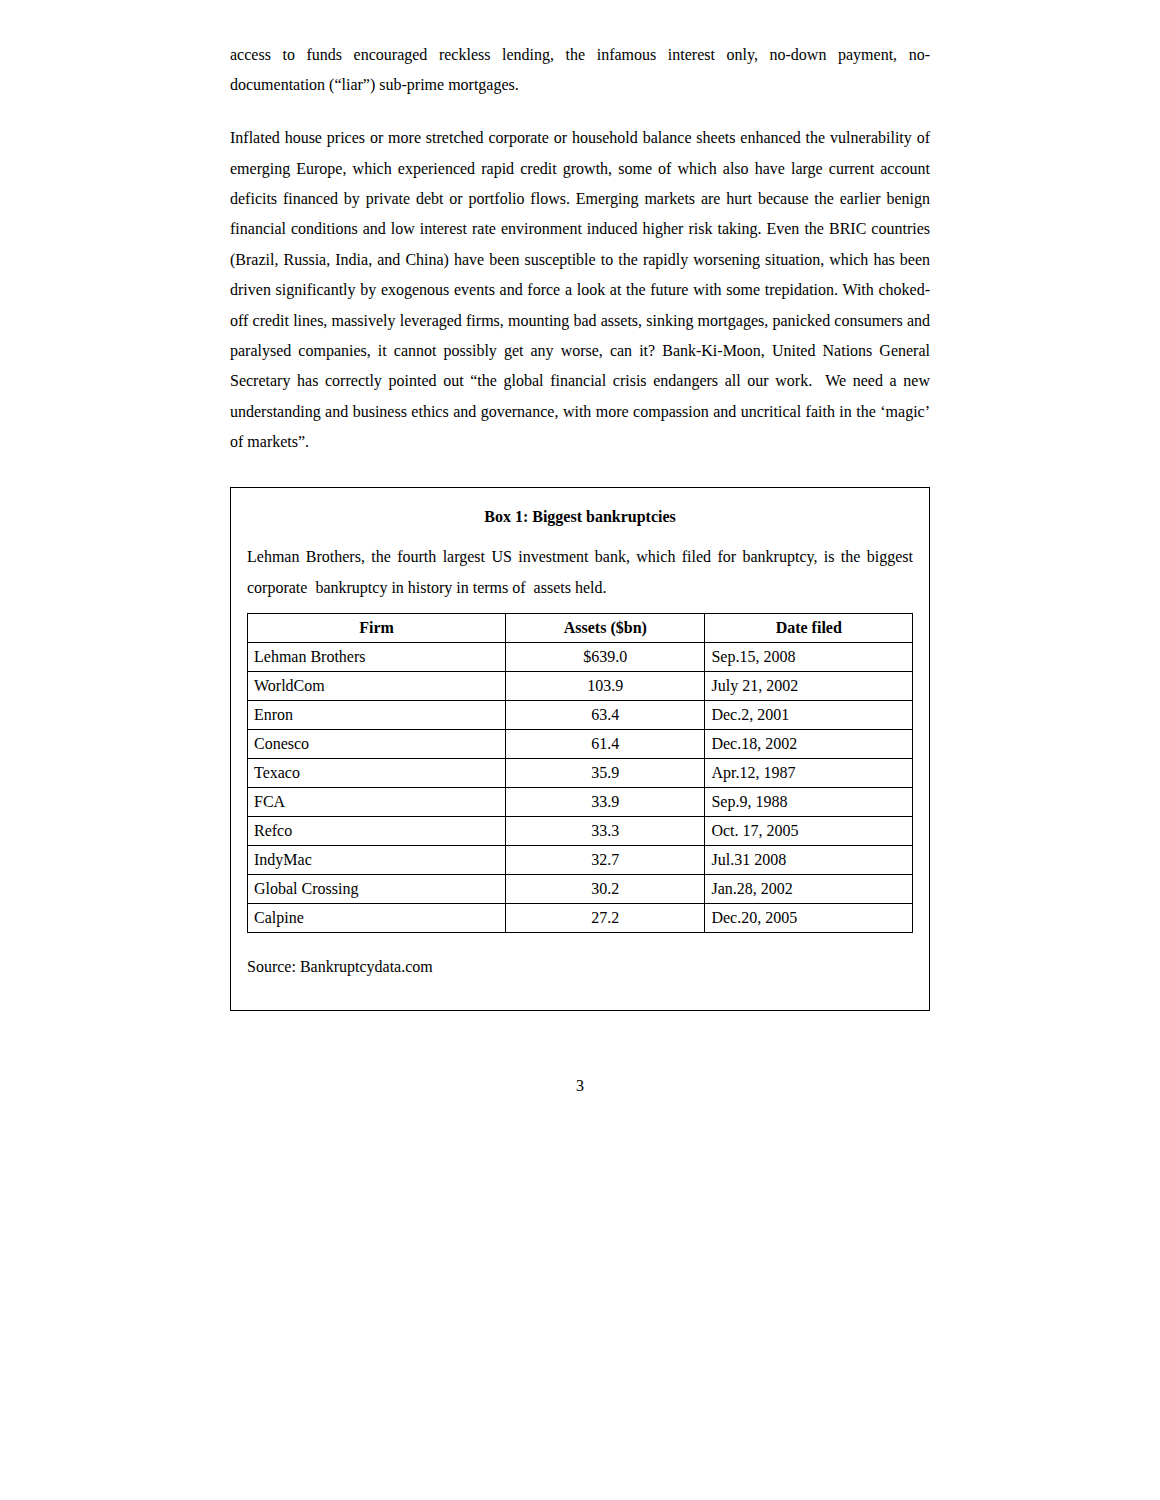access to funds encouraged reckless lending, the infamous interest only, no-down payment, no-documentation (“liar”) sub-prime mortgages.
Inflated house prices or more stretched corporate or household balance sheets enhanced the vulnerability of emerging Europe, which experienced rapid credit growth, some of which also have large current account deficits financed by private debt or portfolio flows. Emerging markets are hurt because the earlier benign financial conditions and low interest rate environment induced higher risk taking. Even the BRIC countries (Brazil, Russia, India, and China) have been susceptible to the rapidly worsening situation, which has been driven significantly by exogenous events and force a look at the future with some trepidation. With choked-off credit lines, massively leveraged firms, mounting bad assets, sinking mortgages, panicked consumers and paralysed companies, it cannot possibly get any worse, can it? Bank-Ki-Moon, United Nations General Secretary has correctly pointed out “the global financial crisis endangers all our work. We need a new understanding and business ethics and governance, with more compassion and uncritical faith in the ‘magic’ of markets”.
Box 1: Biggest bankruptcies
Lehman Brothers, the fourth largest US investment bank, which filed for bankruptcy, is the biggest corporate bankruptcy in history in terms of assets held.
| Firm | Assets ($bn) | Date filed |
| --- | --- | --- |
| Lehman Brothers | $639.0 | Sep.15, 2008 |
| WorldCom | 103.9 | July 21, 2002 |
| Enron | 63.4 | Dec.2, 2001 |
| Conesco | 61.4 | Dec.18, 2002 |
| Texaco | 35.9 | Apr.12, 1987 |
| FCA | 33.9 | Sep.9, 1988 |
| Refco | 33.3 | Oct. 17, 2005 |
| IndyMac | 32.7 | Jul.31 2008 |
| Global Crossing | 30.2 | Jan.28, 2002 |
| Calpine | 27.2 | Dec.20, 2005 |
Source: Bankruptcydata.com
3